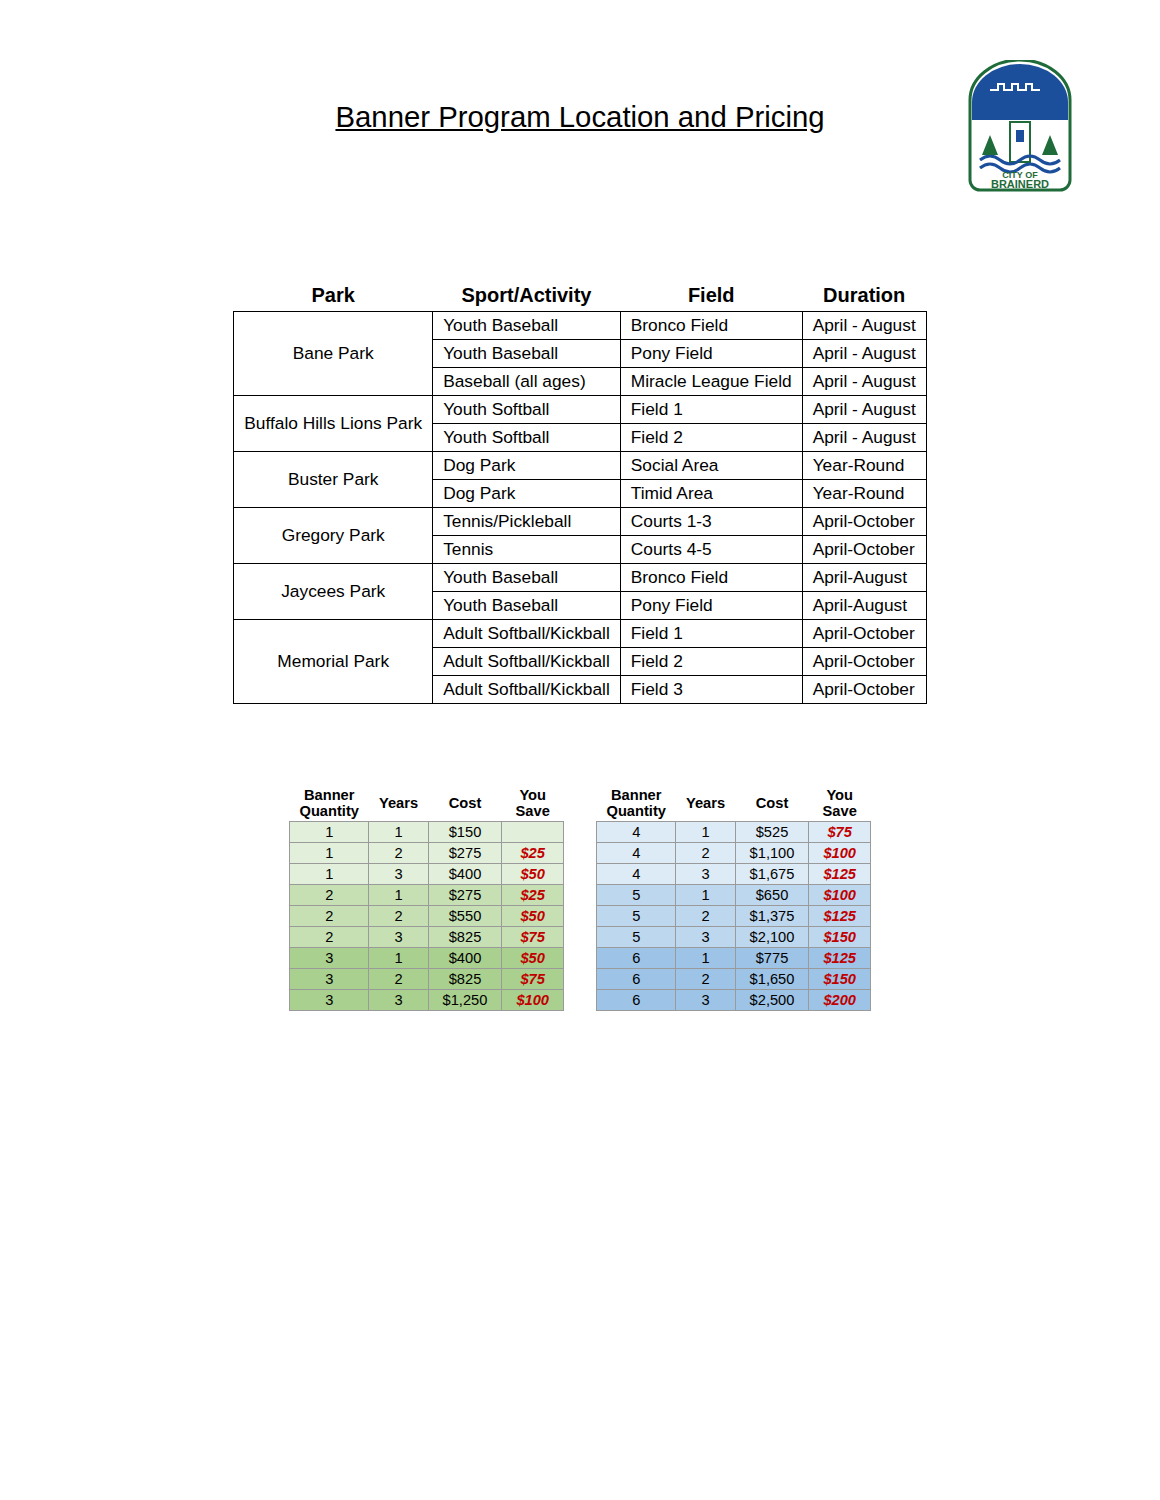CITY OF BRAINERD
Banner Program Location and Pricing
| Park | Sport/Activity | Field | Duration |
| --- | --- | --- | --- |
| Bane Park | Youth Baseball | Bronco Field | April - August |
| Youth Baseball | Pony Field | April - August |
| Baseball (all ages) | Miracle League Field | April - August |
| Buffalo Hills Lions Park | Youth Softball | Field 1 | April - August |
| Youth Softball | Field 2 | April - August |
| Buster Park | Dog Park | Social Area | Year-Round |
| Dog Park | Timid Area | Year-Round |
| Gregory Park | Tennis/Pickleball | Courts 1-3 | April-October |
| Tennis | Courts 4-5 | April-October |
| Jaycees Park | Youth Baseball | Bronco Field | April-August |
| Youth Baseball | Pony Field | April-August |
| Memorial Park | Adult Softball/Kickball | Field 1 | April-October |
| Adult Softball/Kickball | Field 2 | April-October |
| Adult Softball/Kickball | Field 3 | April-October |
| / Banner Quantity / Years / Cost / You Save / / --- / --- / --- / --- / / 1 / 1 / $150 / / / 1 / 2 / $275 / $25 / / 1 / 3 / $400 / $50 / / 2 / 1 / $275 / $25 / / 2 / 2 / $550 / $50 / / 2 / 3 / $825 / $75 / / 3 / 1 / $400 / $50 / / 3 / 2 / $825 / $75 / / 3 / 3 / $1,250 / $100 / | / Banner Quantity / Years / Cost / You Save / / --- / --- / --- / --- / / 4 / 1 / $525 / $75 / / 4 / 2 / $1,100 / $100 / / 4 / 3 / $1,675 / $125 / / 5 / 1 / $650 / $100 / / 5 / 2 / $1,375 / $125 / / 5 / 3 / $2,100 / $150 / / 6 / 1 / $775 / $125 / / 6 / 2 / $1,650 / $150 / / 6 / 3 / $2,500 / $200 / |